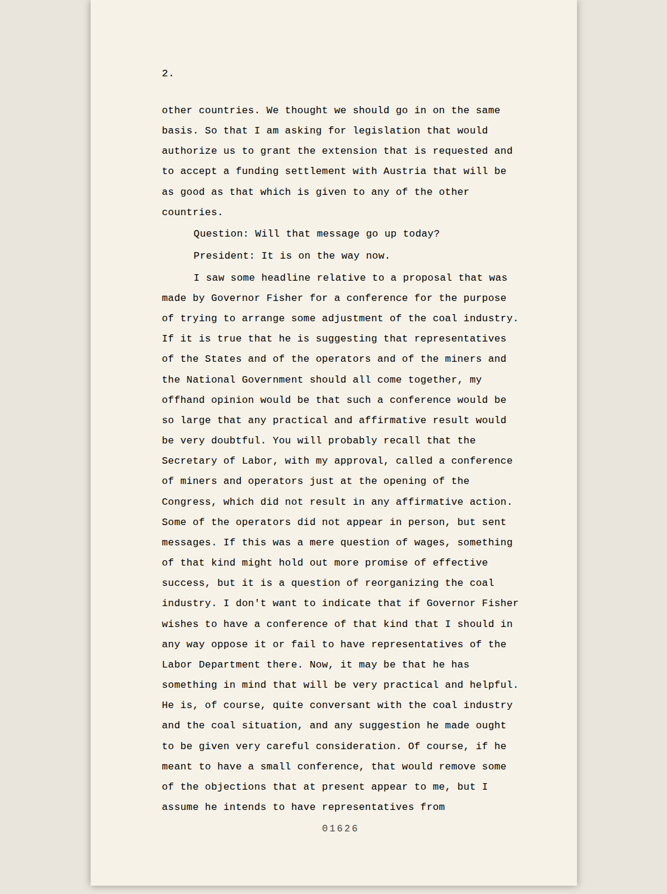2.
other countries. We thought we should go in on the same basis. So that I am asking for legislation that would authorize us to grant the extension that is requested and to accept a funding settlement with Austria that will be as good as that which is given to any of the other countries.
Question: Will that message go up today?
President: It is on the way now.
I saw some headline relative to a proposal that was made by Governor Fisher for a conference for the purpose of trying to arrange some adjustment of the coal industry. If it is true that he is suggesting that representatives of the States and of the operators and of the miners and the National Government should all come together, my offhand opinion would be that such a conference would be so large that any practical and affirmative result would be very doubtful. You will probably recall that the Secretary of Labor, with my approval, called a conference of miners and operators just at the opening of the Congress, which did not result in any affirmative action. Some of the operators did not appear in person, but sent messages. If this was a mere question of wages, something of that kind might hold out more promise of effective success, but it is a question of reorganizing the coal industry. I don't want to indicate that if Governor Fisher wishes to have a conference of that kind that I should in any way oppose it or fail to have representatives of the Labor Department there. Now, it may be that he has something in mind that will be very practical and helpful. He is, of course, quite conversant with the coal industry and the coal situation, and any suggestion he made ought to be given very careful consideration. Of course, if he meant to have a small conference, that would remove some of the objections that at present appear to me, but I assume he intends to have representatives from
01626